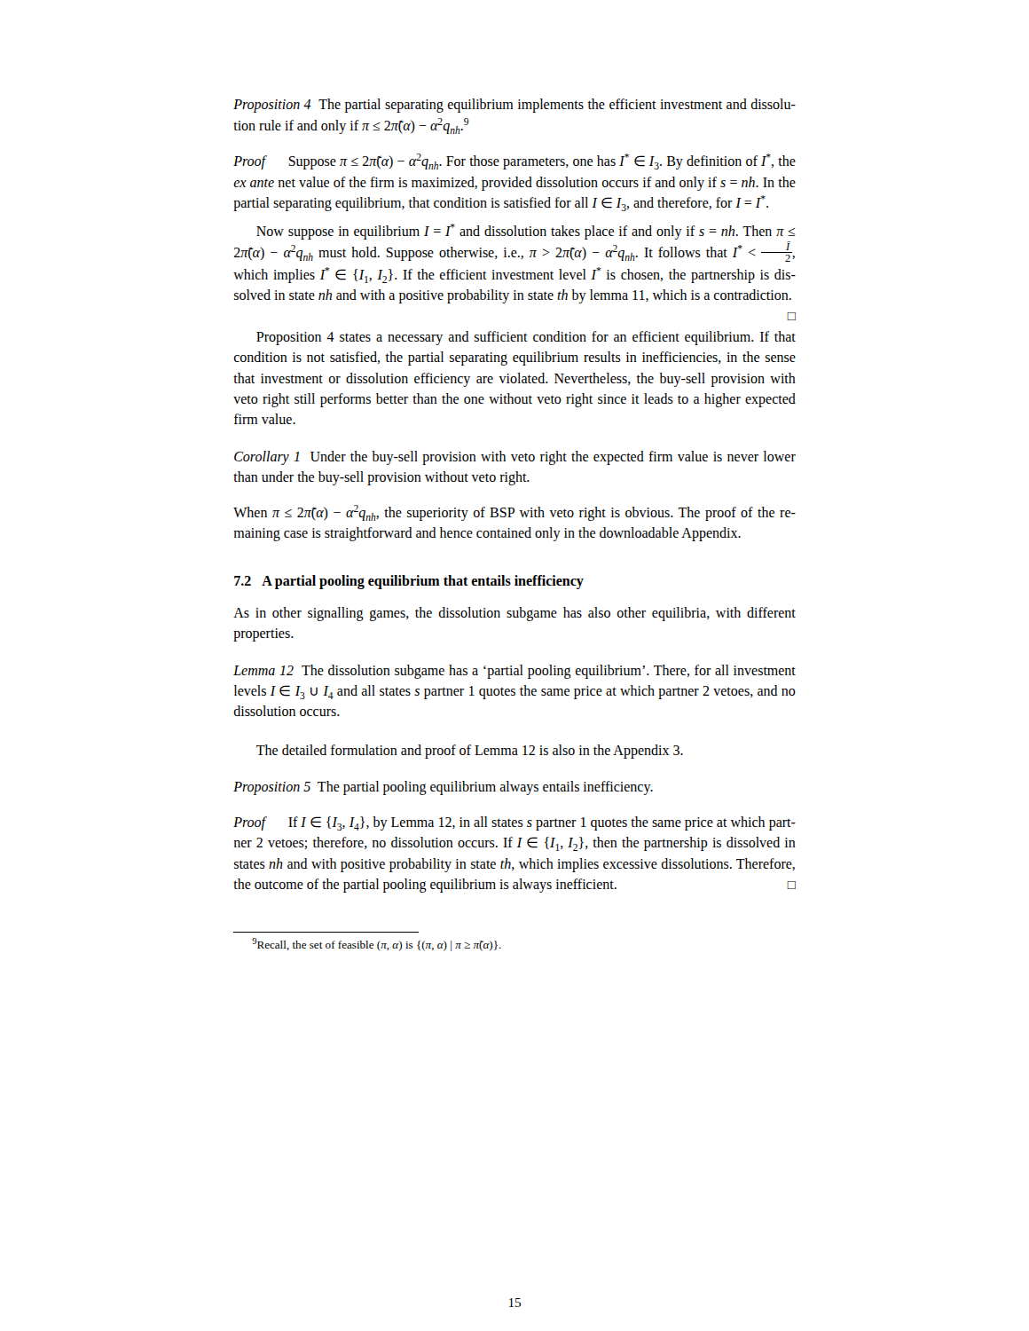Proposition 4 The partial separating equilibrium implements the efficient investment and dissolution rule if and only if π ≤ 2π̃(α) − α2qnh.9
Proof Suppose π ≤ 2π̃(α) − α2qnh. For those parameters, one has I* ∈ I3. By definition of I*, the ex ante net value of the firm is maximized, provided dissolution occurs if and only if s = nh. In the partial separating equilibrium, that condition is satisfied for all I ∈ I3, and therefore, for I = I*.
Now suppose in equilibrium I = I* and dissolution takes place if and only if s = nh. Then π ≤ 2π̃(α) − α2qnh must hold. Suppose otherwise, i.e., π > 2π̃(α) − α2qnh. It follows that I* < Ī2, which implies I* ∈ {I1, I2}. If the efficient investment level I* is chosen, the partnership is dissolved in state nh and with a positive probability in state th by lemma 11, which is a contradiction.
Proposition 4 states a necessary and sufficient condition for an efficient equilibrium. If that condition is not satisfied, the partial separating equilibrium results in inefficiencies, in the sense that investment or dissolution efficiency are violated. Nevertheless, the buy-sell provision with veto right still performs better than the one without veto right since it leads to a higher expected firm value.
Corollary 1 Under the buy-sell provision with veto right the expected firm value is never lower than under the buy-sell provision without veto right.
When π ≤ 2π̃(α) − α2qnh, the superiority of BSP with veto right is obvious. The proof of the remaining case is straightforward and hence contained only in the downloadable Appendix.
7.2 A partial pooling equilibrium that entails inefficiency
As in other signalling games, the dissolution subgame has also other equilibria, with different properties.
Lemma 12 The dissolution subgame has a ‘partial pooling equilibrium’. There, for all investment levels I ∈ I3 ∪ I4 and all states s partner 1 quotes the same price at which partner 2 vetoes, and no dissolution occurs.
The detailed formulation and proof of Lemma 12 is also in the Appendix 3.
Proposition 5 The partial pooling equilibrium always entails inefficiency.
Proof If I ∈ {I3, I4}, by Lemma 12, in all states s partner 1 quotes the same price at which partner 2 vetoes; therefore, no dissolution occurs. If I ∈ {I1, I2}, then the partnership is dissolved in states nh and with positive probability in state th, which implies excessive dissolutions. Therefore, the outcome of the partial pooling equilibrium is always inefficient.
9Recall, the set of feasible (π, α) is {(π, α) | π ≥ π̃(α)}.
15